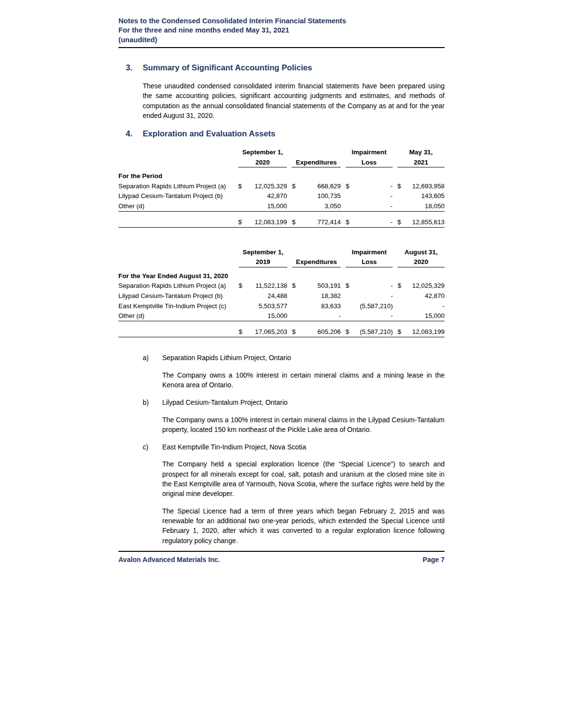Notes to the Condensed Consolidated Interim Financial Statements For the three and nine months ended May 31, 2021 (unaudited)
3. Summary of Significant Accounting Policies
These unaudited condensed consolidated interim financial statements have been prepared using the same accounting policies, significant accounting judgments and estimates, and methods of computation as the annual consolidated financial statements of the Company as at and for the year ended August 31, 2020.
4. Exploration and Evaluation Assets
| | | September 1, | | | | Impairment | | May 31, |
| | | 2020 | | Expenditures | | Loss | | 2021 |
| For the Period | | | | | | | | | | | | |
| Separation Rapids Lithium Project (a) | | $ | 12,025,329 | | $ | 668,629 | | $ | - | | $ | 12,693,958 |
| Lilypad Cesium-Tantalum Project (b) | | | 42,870 | | | 100,735 | | | - | | | 143,605 |
| Other (d) | | | 15,000 | | | 3,050 | | | - | | | 18,050 |
| | | $ | 12,083,199 | | $ | 772,414 | | $ | - | | $ | 12,855,613 |
| | | September 1, | | | | Impairment | | August 31, |
| | | 2019 | | Expenditures | | Loss | | 2020 |
| For the Year Ended August 31, 2020 | | | | | | | | | | | | |
| Separation Rapids Lithium Project (a) | | $ | 11,522,138 | | $ | 503,191 | | $ | - | | $ | 12,025,329 |
| Lilypad Cesium-Tantalum Project (b) | | | 24,488 | | | 18,382 | | | - | | | 42,870 |
| East Kemptville Tin-Indium Project (c) | | | 5,503,577 | | | 83,633 | | | (5,587,210) | | | - |
| Other (d) | | | 15,000 | | | - | | | - | | | 15,000 |
| | | $ | 17,065,203 | | $ | 605,206 | | $ | (5,587,210) | | $ | 12,083,199 |
a)
Separation Rapids Lithium Project, Ontario
The Company owns a 100% interest in certain mineral claims and a mining lease in the Kenora area of Ontario.
b)
Lilypad Cesium-Tantalum Project, Ontario
The Company owns a 100% interest in certain mineral claims in the Lilypad Cesium-Tantalum property, located 150 km northeast of the Pickle Lake area of Ontario.
c)
East Kemptville Tin-Indium Project, Nova Scotia
The Company held a special exploration licence (the “Special Licence”) to search and prospect for all minerals except for coal, salt, potash and uranium at the closed mine site in the East Kemptville area of Yarmouth, Nova Scotia, where the surface rights were held by the original mine developer.
The Special Licence had a term of three years which began February 2, 2015 and was renewable for an additional two one-year periods, which extended the Special Licence until February 1, 2020, after which it was converted to a regular exploration licence following regulatory policy change.
Avalon Advanced Materials Inc. Page 7